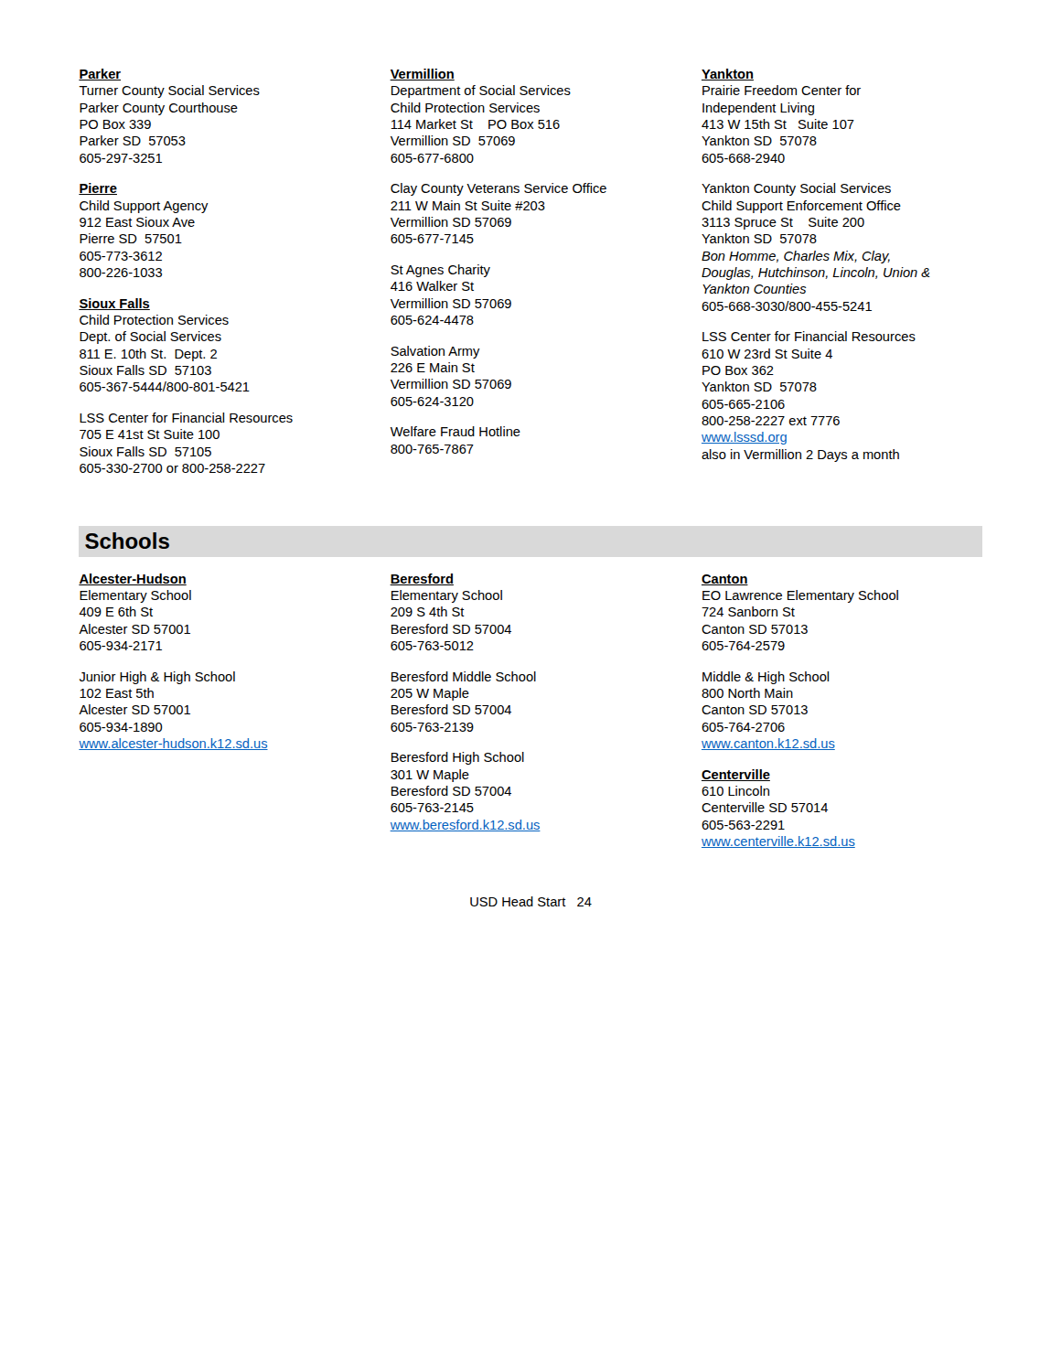Parker
Turner County Social Services
Parker County Courthouse
PO Box 339
Parker SD 57053
605-297-3251
Pierre
Child Support Agency
912 East Sioux Ave
Pierre SD 57501
605-773-3612
800-226-1033
Sioux Falls
Child Protection Services
Dept. of Social Services
811 E. 10th St. Dept. 2
Sioux Falls SD 57103
605-367-5444/800-801-5421
LSS Center for Financial Resources
705 E 41st St Suite 100
Sioux Falls SD 57105
605-330-2700 or 800-258-2227
Vermillion
Department of Social Services
Child Protection Services
114 Market St PO Box 516
Vermillion SD 57069
605-677-6800
Clay County Veterans Service Office
211 W Main St Suite #203
Vermillion SD 57069
605-677-7145
St Agnes Charity
416 Walker St
Vermillion SD 57069
605-624-4478
Salvation Army
226 E Main St
Vermillion SD 57069
605-624-3120
Welfare Fraud Hotline
800-765-7867
Yankton
Prairie Freedom Center for
Independent Living
413 W 15th St Suite 107
Yankton SD 57078
605-668-2940
Yankton County Social Services
Child Support Enforcement Office
3113 Spruce St Suite 200
Yankton SD 57078
Bon Homme, Charles Mix, Clay,
Douglas, Hutchinson, Lincoln, Union &
Yankton Counties
605-668-3030/800-455-5241
LSS Center for Financial Resources
610 W 23rd St Suite 4
PO Box 362
Yankton SD 57078
605-665-2106
800-258-2227 ext 7776
www.lsssd.org
also in Vermillion 2 Days a month
Schools
Alcester-Hudson
Elementary School
409 E 6th St
Alcester SD 57001
605-934-2171
Junior High & High School
102 East 5th
Alcester SD 57001
605-934-1890
www.alcester-hudson.k12.sd.us
Beresford
Elementary School
209 S 4th St
Beresford SD 57004
605-763-5012
Beresford Middle School
205 W Maple
Beresford SD 57004
605-763-2139
Beresford High School
301 W Maple
Beresford SD 57004
605-763-2145
www.beresford.k12.sd.us
Canton
EO Lawrence Elementary School
724 Sanborn St
Canton SD 57013
605-764-2579
Middle & High School
800 North Main
Canton SD 57013
605-764-2706
www.canton.k12.sd.us
Centerville
610 Lincoln
Centerville SD 57014
605-563-2291
www.centerville.k12.sd.us
USD Head Start 24